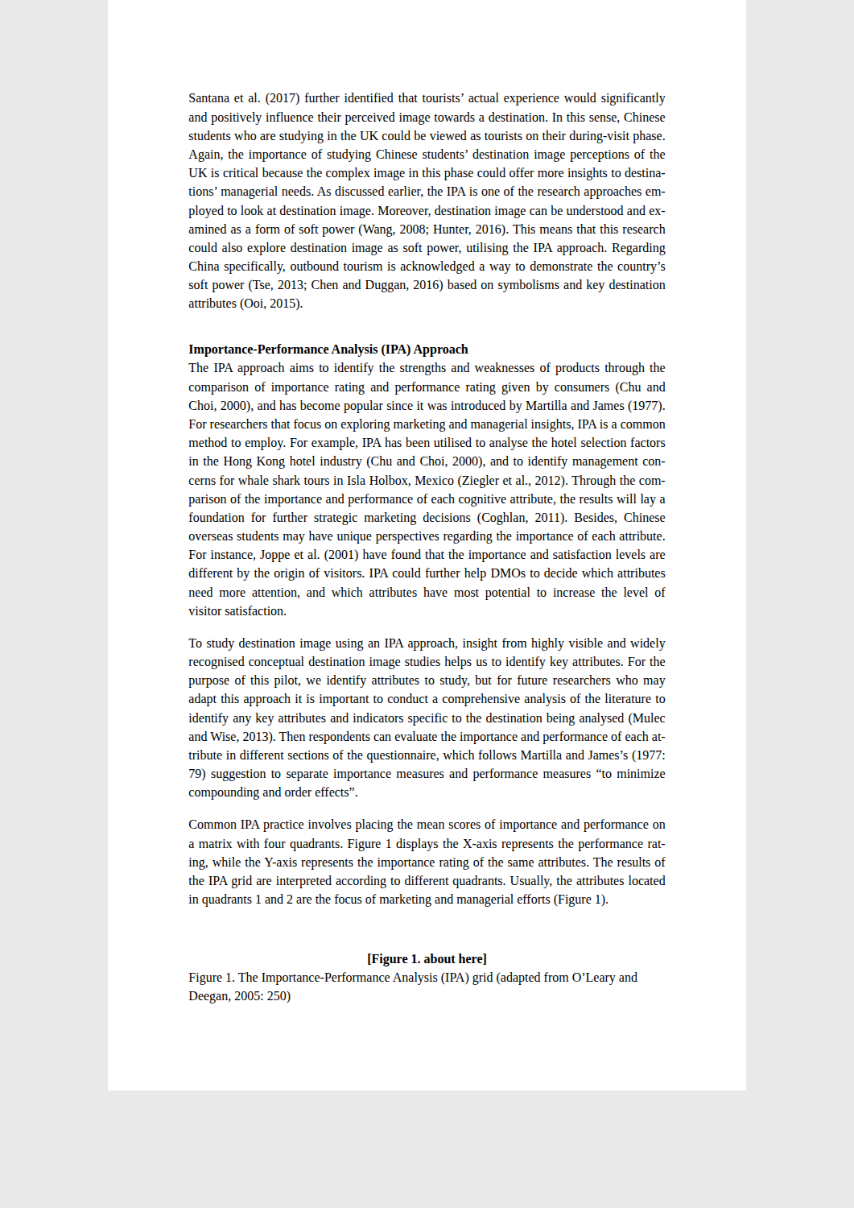Santana et al. (2017) further identified that tourists’ actual experience would significantly and positively influence their perceived image towards a destination. In this sense, Chinese students who are studying in the UK could be viewed as tourists on their during-visit phase. Again, the importance of studying Chinese students’ destination image perceptions of the UK is critical because the complex image in this phase could offer more insights to destinations’ managerial needs. As discussed earlier, the IPA is one of the research approaches employed to look at destination image. Moreover, destination image can be understood and examined as a form of soft power (Wang, 2008; Hunter, 2016). This means that this research could also explore destination image as soft power, utilising the IPA approach. Regarding China specifically, outbound tourism is acknowledged a way to demonstrate the country’s soft power (Tse, 2013; Chen and Duggan, 2016) based on symbolisms and key destination attributes (Ooi, 2015).
Importance-Performance Analysis (IPA) Approach
The IPA approach aims to identify the strengths and weaknesses of products through the comparison of importance rating and performance rating given by consumers (Chu and Choi, 2000), and has become popular since it was introduced by Martilla and James (1977). For researchers that focus on exploring marketing and managerial insights, IPA is a common method to employ. For example, IPA has been utilised to analyse the hotel selection factors in the Hong Kong hotel industry (Chu and Choi, 2000), and to identify management concerns for whale shark tours in Isla Holbox, Mexico (Ziegler et al., 2012). Through the comparison of the importance and performance of each cognitive attribute, the results will lay a foundation for further strategic marketing decisions (Coghlan, 2011). Besides, Chinese overseas students may have unique perspectives regarding the importance of each attribute. For instance, Joppe et al. (2001) have found that the importance and satisfaction levels are different by the origin of visitors. IPA could further help DMOs to decide which attributes need more attention, and which attributes have most potential to increase the level of visitor satisfaction.
To study destination image using an IPA approach, insight from highly visible and widely recognised conceptual destination image studies helps us to identify key attributes. For the purpose of this pilot, we identify attributes to study, but for future researchers who may adapt this approach it is important to conduct a comprehensive analysis of the literature to identify any key attributes and indicators specific to the destination being analysed (Mulec and Wise, 2013). Then respondents can evaluate the importance and performance of each attribute in different sections of the questionnaire, which follows Martilla and James’s (1977: 79) suggestion to separate importance measures and performance measures “to minimize compounding and order effects”.
Common IPA practice involves placing the mean scores of importance and performance on a matrix with four quadrants. Figure 1 displays the X-axis represents the performance rating, while the Y-axis represents the importance rating of the same attributes. The results of the IPA grid are interpreted according to different quadrants. Usually, the attributes located in quadrants 1 and 2 are the focus of marketing and managerial efforts (Figure 1).
[Figure 1. about here]
Figure 1. The Importance-Performance Analysis (IPA) grid (adapted from O’Leary and Deegan, 2005: 250)